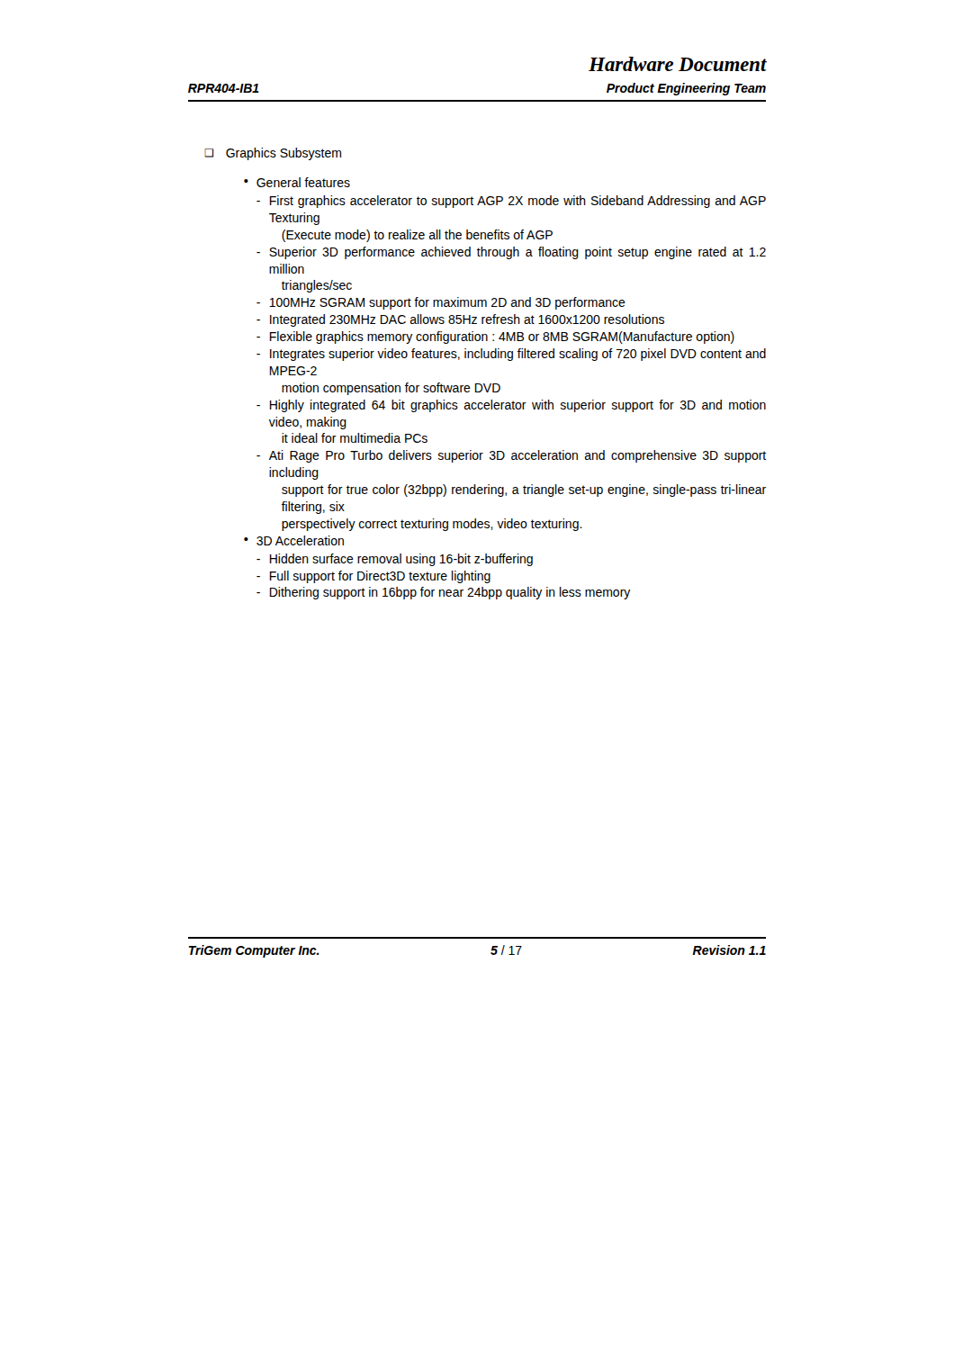Hardware Document
RPR404-IB1
Product Engineering Team
❑Graphics Subsystem
•General features
-First graphics accelerator to support AGP 2X mode with Sideband Addressing and AGP Texturing(Execute mode) to realize all the benefits of AGP
-Superior 3D performance achieved through a floating point setup engine rated at 1.2 milliontriangles/sec
-100MHz SGRAM support for maximum 2D and 3D performance
-Integrated 230MHz DAC allows 85Hz refresh at 1600x1200 resolutions
-Flexible graphics memory configuration : 4MB or 8MB SGRAM(Manufacture option)
-Integrates superior video features, including filtered scaling of 720 pixel DVD content and MPEG-2motion compensation for software DVD
-Highly integrated 64 bit graphics accelerator with superior support for 3D and motion video, makingit ideal for multimedia PCs
-Ati Rage Pro Turbo delivers superior 3D acceleration and comprehensive 3D support includingsupport for true color (32bpp) rendering, a triangle set-up engine, single-pass tri-linear filtering, six perspectively correct texturing modes, video texturing.
•3D Acceleration
-Hidden surface removal using 16-bit z-buffering
-Full support for Direct3D texture lighting
-Dithering support in 16bpp for near 24bpp quality in less memory
TriGem Computer Inc.
5 / 17
Revision 1.1